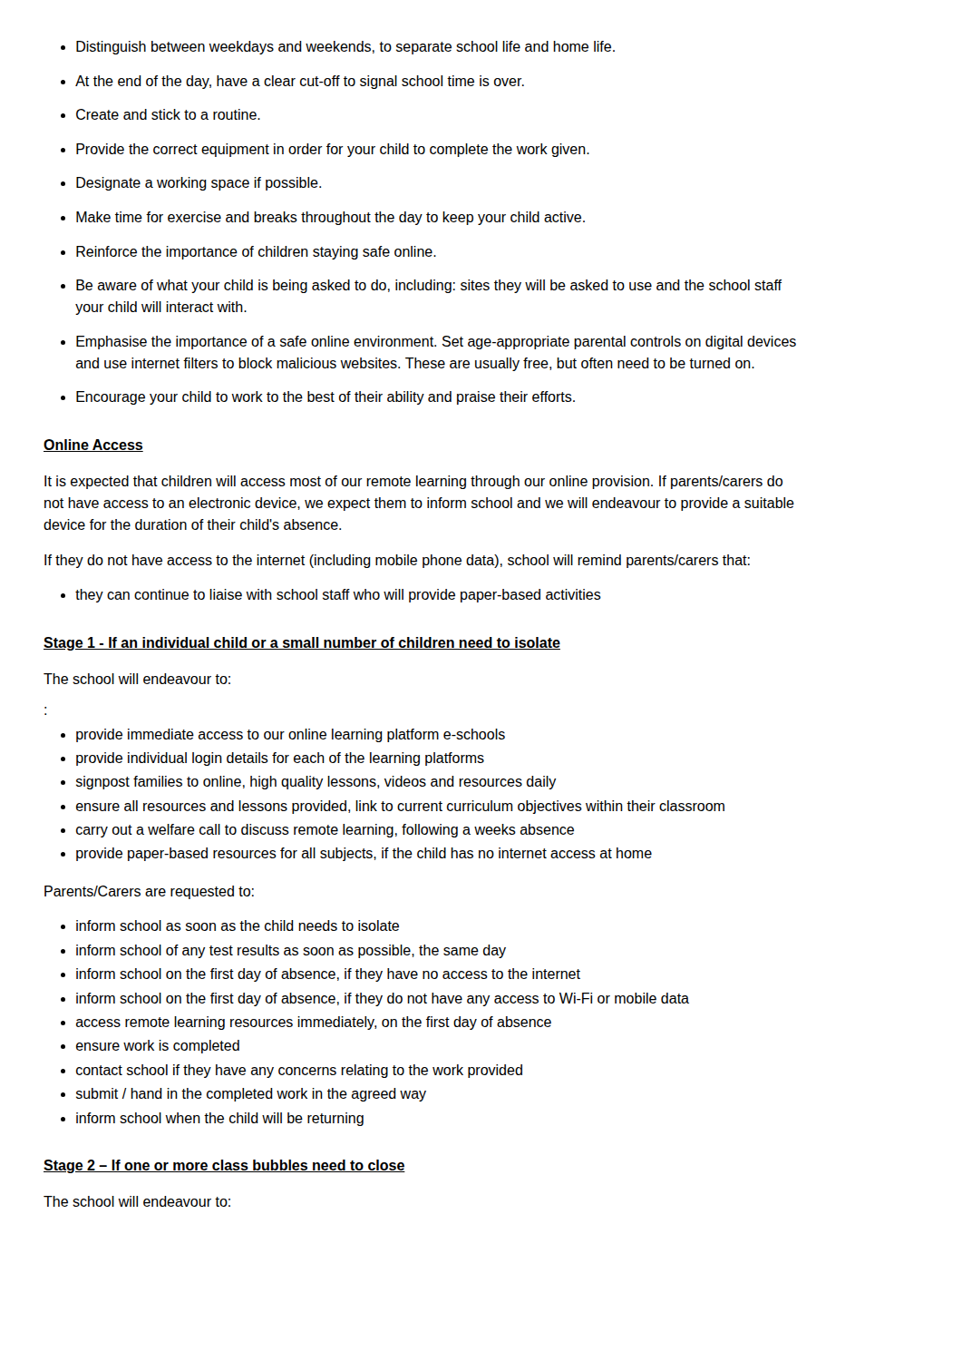Distinguish between weekdays and weekends, to separate school life and home life.
At the end of the day, have a clear cut-off to signal school time is over.
Create and stick to a routine.
Provide the correct equipment in order for your child to complete the work given.
Designate a working space if possible.
Make time for exercise and breaks throughout the day to keep your child active.
Reinforce the importance of children staying safe online.
Be aware of what your child is being asked to do, including: sites they will be asked to use and the school staff your child will interact with.
Emphasise the importance of a safe online environment. Set age-appropriate parental controls on digital devices and use internet filters to block malicious websites. These are usually free, but often need to be turned on.
Encourage your child to work to the best of their ability and praise their efforts.
Online Access
It is expected that children will access most of our remote learning through our online provision. If parents/carers do not have access to an electronic device, we expect them to inform school and we will endeavour to provide a suitable device for the duration of their child's absence.
If they do not have access to the internet (including mobile phone data), school will remind parents/carers that:
they can continue to liaise with school staff who will provide paper-based activities
Stage 1 - If an individual child or a small number of children need to isolate
The school will endeavour to:
:
provide immediate access to our online learning platform e-schools
provide individual login details for each of the learning platforms
signpost families to online, high quality lessons, videos and resources daily
ensure all resources and lessons provided, link to current curriculum objectives within their classroom
carry out a welfare call to discuss remote learning, following a weeks absence
provide paper-based resources for all subjects, if the child has no internet access at home
Parents/Carers are requested to:
inform school as soon as the child needs to isolate
inform school of any test results as soon as possible, the same day
inform school on the first day of absence, if they have no access to the internet
inform school on the first day of absence, if they do not have any access to Wi-Fi or mobile data
access remote learning resources immediately, on the first day of absence
ensure work is completed
contact school if they have any concerns relating to the work provided
submit / hand in the completed work in the agreed way
inform school when the child will be returning
Stage 2 – If one or more class bubbles need to close
The school will endeavour to: